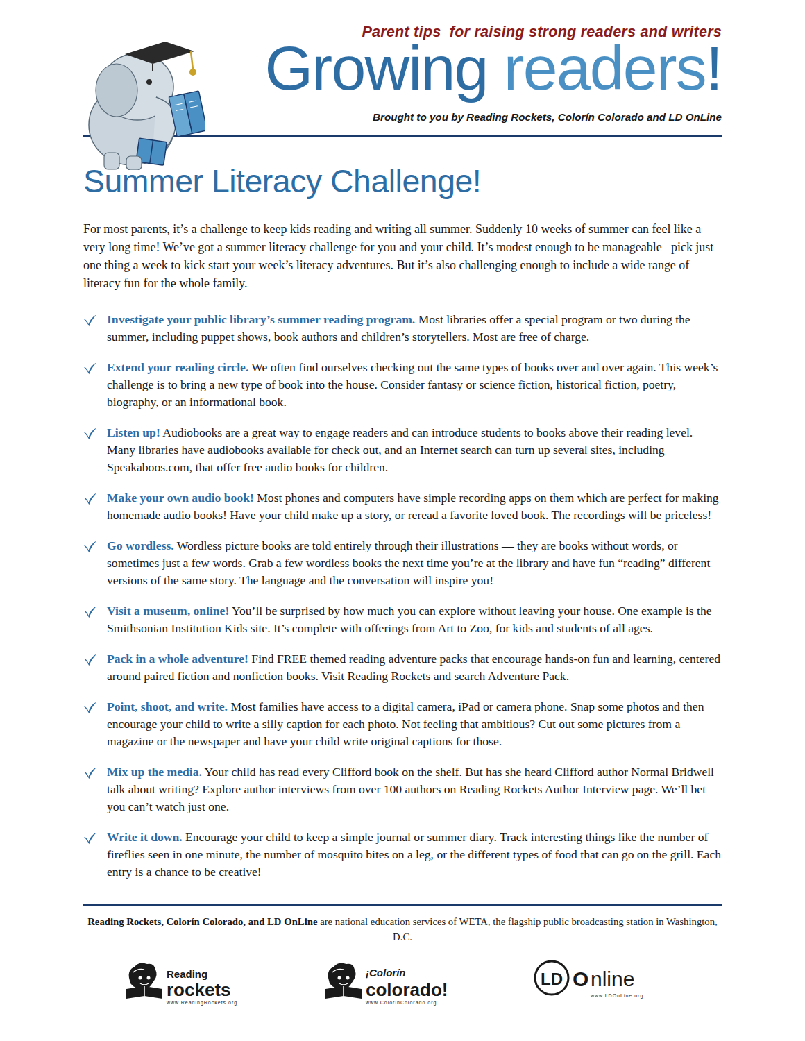Parent tips for raising strong readers and writers
Growing readers!
Brought to you by Reading Rockets, Colorín Colorado and LD OnLine
Summer Literacy Challenge!
For most parents, it’s a challenge to keep kids reading and writing all summer. Suddenly 10 weeks of summer can feel like a very long time! We’ve got a summer literacy challenge for you and your child. It’s modest enough to be manageable –pick just one thing a week to kick start your week’s literacy adventures. But it’s also challenging enough to include a wide range of literacy fun for the whole family.
Investigate your public library’s summer reading program. Most libraries offer a special program or two during the summer, including puppet shows, book authors and children’s storytellers. Most are free of charge.
Extend your reading circle. We often find ourselves checking out the same types of books over and over again. This week’s challenge is to bring a new type of book into the house. Consider fantasy or science fiction, historical fiction, poetry, biography, or an informational book.
Listen up! Audiobooks are a great way to engage readers and can introduce students to books above their reading level. Many libraries have audiobooks available for check out, and an Internet search can turn up several sites, including Speakaboos.com, that offer free audio books for children.
Make your own audio book! Most phones and computers have simple recording apps on them which are perfect for making homemade audio books! Have your child make up a story, or reread a favorite loved book. The recordings will be priceless!
Go wordless. Wordless picture books are told entirely through their illustrations — they are books without words, or sometimes just a few words. Grab a few wordless books the next time you’re at the library and have fun “reading” different versions of the same story. The language and the conversation will inspire you!
Visit a museum, online! You’ll be surprised by how much you can explore without leaving your house. One example is the Smithsonian Institution Kids site. It’s complete with offerings from Art to Zoo, for kids and students of all ages.
Pack in a whole adventure! Find FREE themed reading adventure packs that encourage hands-on fun and learning, centered around paired fiction and nonfiction books. Visit Reading Rockets and search Adventure Pack.
Point, shoot, and write. Most families have access to a digital camera, iPad or camera phone. Snap some photos and then encourage your child to write a silly caption for each photo. Not feeling that ambitious? Cut out some pictures from a magazine or the newspaper and have your child write original captions for those.
Mix up the media. Your child has read every Clifford book on the shelf. But has she heard Clifford author Normal Bridwell talk about writing? Explore author interviews from over 100 authors on Reading Rockets Author Interview page. We’ll bet you can’t watch just one.
Write it down. Encourage your child to keep a simple journal or summer diary. Track interesting things like the number of fireflies seen in one minute, the number of mosquito bites on a leg, or the different types of food that can go on the grill. Each entry is a chance to be creative!
Reading Rockets, Colorín Colorado, and LD OnLine are national education services of WETA, the flagship public broadcasting station in Washington, D.C.
Reading rockets www.ReadingRockets.org
¡Colorín colorado! www.ColorinColorado.org
LD O nline www.LDOnLine.org